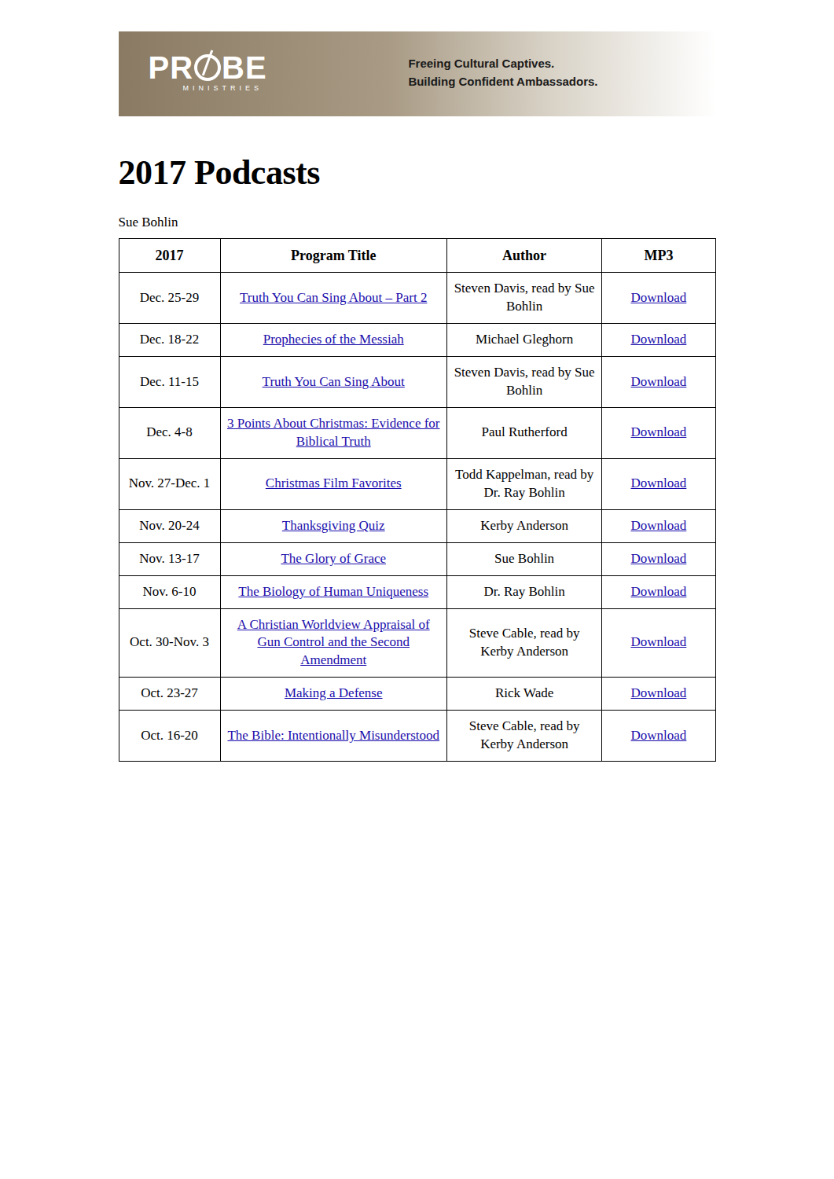PR BEMINISTRIES
Freeing Cultural Captives.
Building Confident Ambassadors.
2017 Podcasts
Sue Bohlin
| 2017 | Program Title | Author | MP3 |
| --- | --- | --- | --- |
| Dec. 25-29 | Truth You Can Sing About – Part 2 | Steven Davis, read by Sue Bohlin | Download |
| Dec. 18-22 | Prophecies of the Messiah | Michael Gleghorn | Download |
| Dec. 11-15 | Truth You Can Sing About | Steven Davis, read by Sue Bohlin | Download |
| Dec. 4-8 | 3 Points About Christmas: Evidence for Biblical Truth | Paul Rutherford | Download |
| Nov. 27-Dec. 1 | Christmas Film Favorites | Todd Kappelman, read by Dr. Ray Bohlin | Download |
| Nov. 20-24 | Thanksgiving Quiz | Kerby Anderson | Download |
| Nov. 13-17 | The Glory of Grace | Sue Bohlin | Download |
| Nov. 6-10 | The Biology of Human Uniqueness | Dr. Ray Bohlin | Download |
| Oct. 30-Nov. 3 | A Christian Worldview Appraisal of Gun Control and the Second Amendment | Steve Cable, read by Kerby Anderson | Download |
| Oct. 23-27 | Making a Defense | Rick Wade | Download |
| Oct. 16-20 | The Bible: Intentionally Misunderstood | Steve Cable, read by Kerby Anderson | Download |